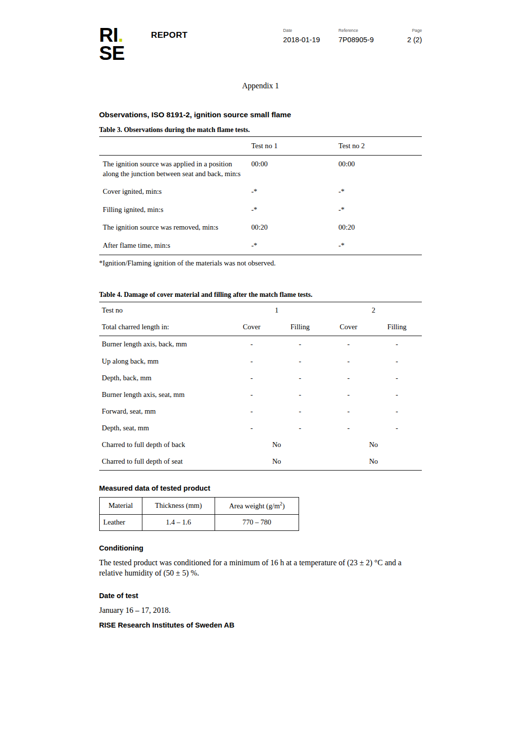RI.
SE
REPORT
Date 2018-01-19
Reference 7P08905-9
Page 2 (2)
Appendix 1
Observations, ISO 8191-2, ignition source small flame
Table 3. Observations during the match flame tests.
| | Test no 1 | Test no 2 |
| --- | --- | --- |
| The ignition source was applied in a position along the junction between seat and back, min:s | 00:00 | 00:00 |
| Cover ignited, min:s | -* | -* |
| Filling ignited, min:s | -* | -* |
| The ignition source was removed, min:s | 00:20 | 00:20 |
| After flame time, min:s | -* | -* |
*Ignition/Flaming ignition of the materials was not observed.
Table 4. Damage of cover material and filling after the match flame tests.
| Test no | 1 | 2 |
| --- | --- | --- |
| Total charred length in: | Cover | Filling | Cover | Filling |
| Burner length axis, back, mm | - | - | - | - |
| Up along back, mm | - | - | - | - |
| Depth, back, mm | - | - | - | - |
| Burner length axis, seat, mm | - | - | - | - |
| Forward, seat, mm | - | - | - | - |
| Depth, seat, mm | - | - | - | - |
| Charred to full depth of back | No | No |
| Charred to full depth of seat | No | No |
Measured data of tested product
| Material | Thickness (mm) | Area weight (g/m 2 ) |
| --- | --- | --- |
| Leather | 1.4 – 1.6 | 770 – 780 |
Conditioning
The tested product was conditioned for a minimum of 16 h at a temperature of (23 ± 2) °C and a relative humidity of (50 ± 5) %.
Date of test
January 16 – 17, 2018.
RISE Research Institutes of Sweden AB